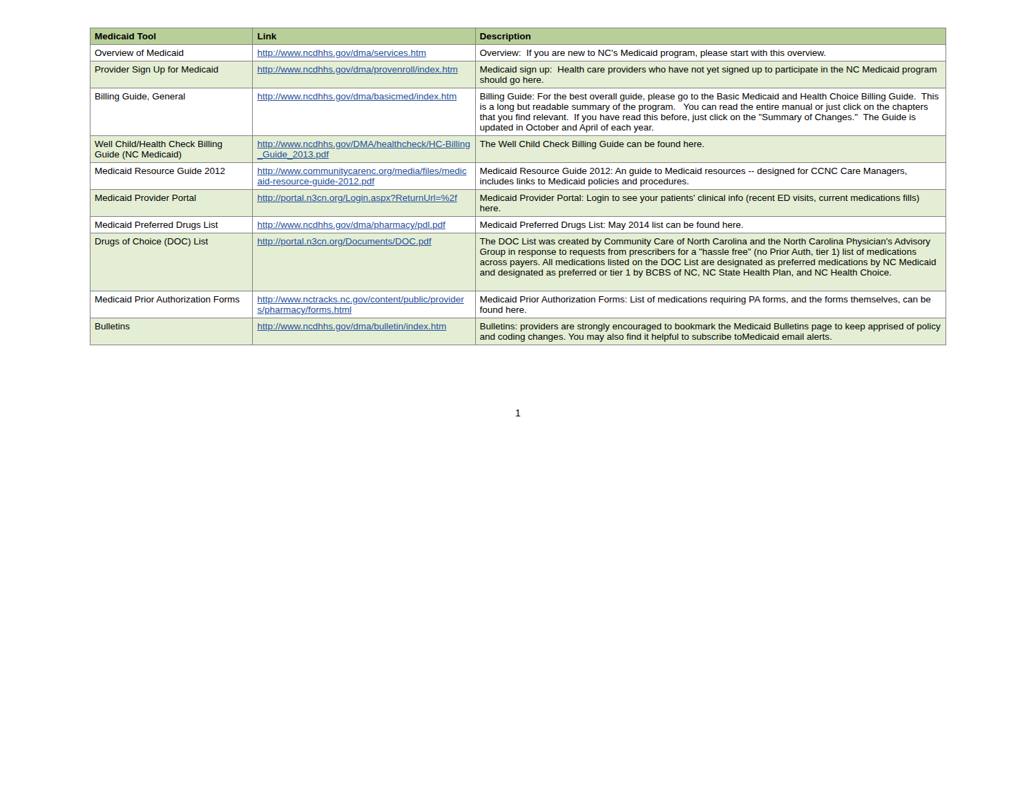| Medicaid Tool | Link | Description |
| --- | --- | --- |
| Overview of Medicaid | http://www.ncdhhs.gov/dma/services.htm | Overview: If you are new to NC's Medicaid program, please start with this overview. |
| Provider Sign Up for Medicaid | http://www.ncdhhs.gov/dma/provenroll/index.htm | Medicaid sign up: Health care providers who have not yet signed up to participate in the NC Medicaid program should go here. |
| Billing Guide, General | http://www.ncdhhs.gov/dma/basicmed/index.htm | Billing Guide: For the best overall guide, please go to the Basic Medicaid and Health Choice Billing Guide. This is a long but readable summary of the program. You can read the entire manual or just click on the chapters that you find relevant. If you have read this before, just click on the "Summary of Changes." The Guide is updated in October and April of each year. |
| Well Child/Health Check Billing Guide (NC Medicaid) | http://www.ncdhhs.gov/DMA/healthcheck/HC-Billing_Guide_2013.pdf | The Well Child Check Billing Guide can be found here. |
| Medicaid Resource Guide 2012 | http://www.communitycarenc.org/media/files/medicaid-resource-guide-2012.pdf | Medicaid Resource Guide 2012: An guide to Medicaid resources -- designed for CCNC Care Managers, includes links to Medicaid policies and procedures. |
| Medicaid Provider Portal | http://portal.n3cn.org/Login.aspx?ReturnUrl=%2f | Medicaid Provider Portal: Login to see your patients' clinical info (recent ED visits, current medications fills) here. |
| Medicaid Preferred Drugs List | http://www.ncdhhs.gov/dma/pharmacy/pdl.pdf | Medicaid Preferred Drugs List: May 2014 list can be found here. |
| Drugs of Choice (DOC) List | http://portal.n3cn.org/Documents/DOC.pdf | The DOC List was created by Community Care of North Carolina and the North Carolina Physician's Advisory Group in response to requests from prescribers for a "hassle free" (no Prior Auth, tier 1) list of medications across payers. All medications listed on the DOC List are designated as preferred medications by NC Medicaid and designated as preferred or tier 1 by BCBS of NC, NC State Health Plan, and NC Health Choice. |
| Medicaid Prior Authorization Forms | http://www.nctracks.nc.gov/content/public/providers/pharmacy/forms.html | Medicaid Prior Authorization Forms: List of medications requiring PA forms, and the forms themselves, can be found here. |
| Bulletins | http://www.ncdhhs.gov/dma/bulletin/index.htm | Bulletins: providers are strongly encouraged to bookmark the Medicaid Bulletins page to keep apprised of policy and coding changes. You may also find it helpful to subscribe toMedicaid email alerts. |
1